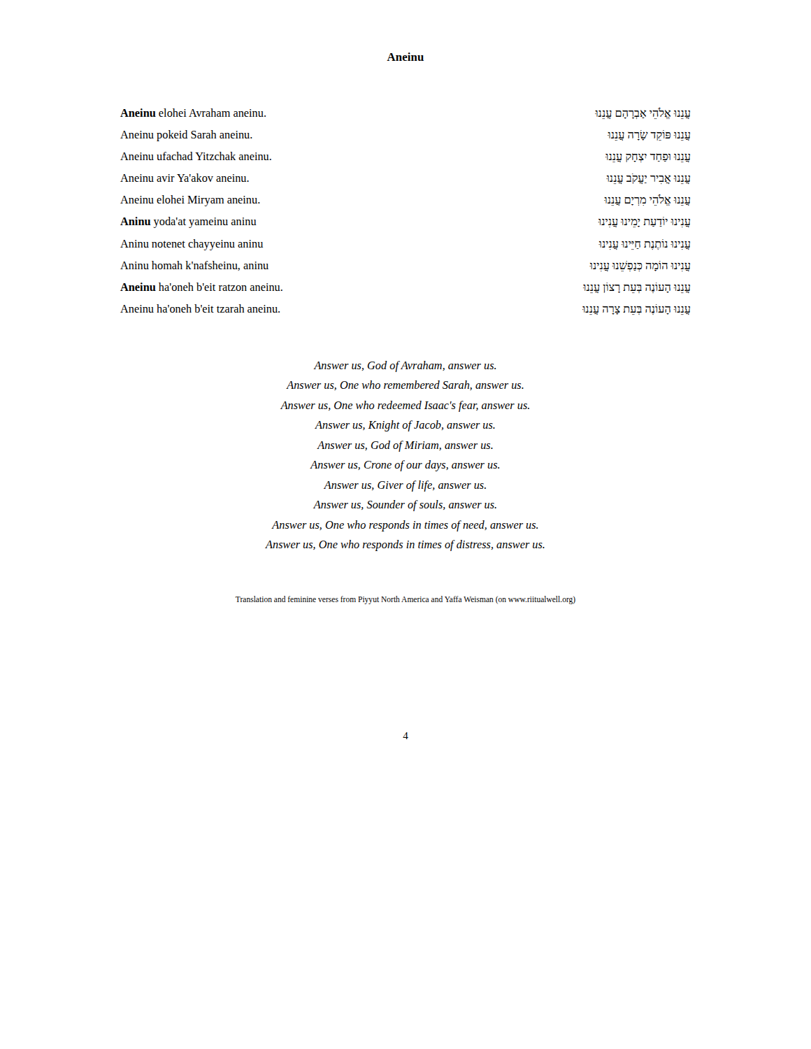Aneinu
| Aneinu elohei Avraham aneinu. | עֲנֵנוּ אֱלֹהֵי אַבְרָהָם עֲנֵנוּ |
| Aneinu pokeid Sarah aneinu. | עֲנֵנוּ פּוֹקֵד שָׂרָה עֲנֵנוּ |
| Aneinu ufachad Yitzchak aneinu. | עֲנֵנוּ וּפַחַד יִצְחָק עֲנֵנוּ |
| Aneinu avir Ya'akov aneinu. | עֲנֵנוּ אֲבִיר יַעֲקֹב עֲנֵנוּ |
| Aneinu elohei Miryam aneinu. | עֲנֵנוּ אֱלֹהֵי מִרְיָם עֲנֵנוּ |
| Aninu yoda'at yameinu aninu | עֲנִינוּ יוֹדַעַת יָמֵינוּ עֲנִינוּ |
| Aninu notenet chayyeinu aninu | עֲנִינוּ נוֹתֶנֶת חַיֵּינוּ עֲנִינוּ |
| Aninu homah k'nafsheinu, aninu | עֲנִינוּ הוֹמָה כְּנַפְשֵׁנוּ עֲנִינוּ |
| Aneinu ha'oneh b'eit ratzon aneinu. | עֲנֵנוּ הָעוֹנֶה בְּעֵת רָצוֹן עֲנֵנוּ |
| Aneinu ha'oneh b'eit tzarah aneinu. | עֲנֵנוּ הָעוֹנֶה בְּעֵת צָרָה עֲנֵנוּ |
Answer us, God of Avraham, answer us.
Answer us, One who remembered Sarah, answer us.
Answer us, One who redeemed Isaac's fear, answer us.
Answer us, Knight of Jacob, answer us.
Answer us, God of Miriam, answer us.
Answer us, Crone of our days, answer us.
Answer us, Giver of life, answer us.
Answer us, Sounder of souls, answer us.
Answer us, One who responds in times of need, answer us.
Answer us, One who responds in times of distress, answer us.
Translation and feminine verses from Piyyut North America and Yaffa Weisman (on www.riitualwell.org)
4